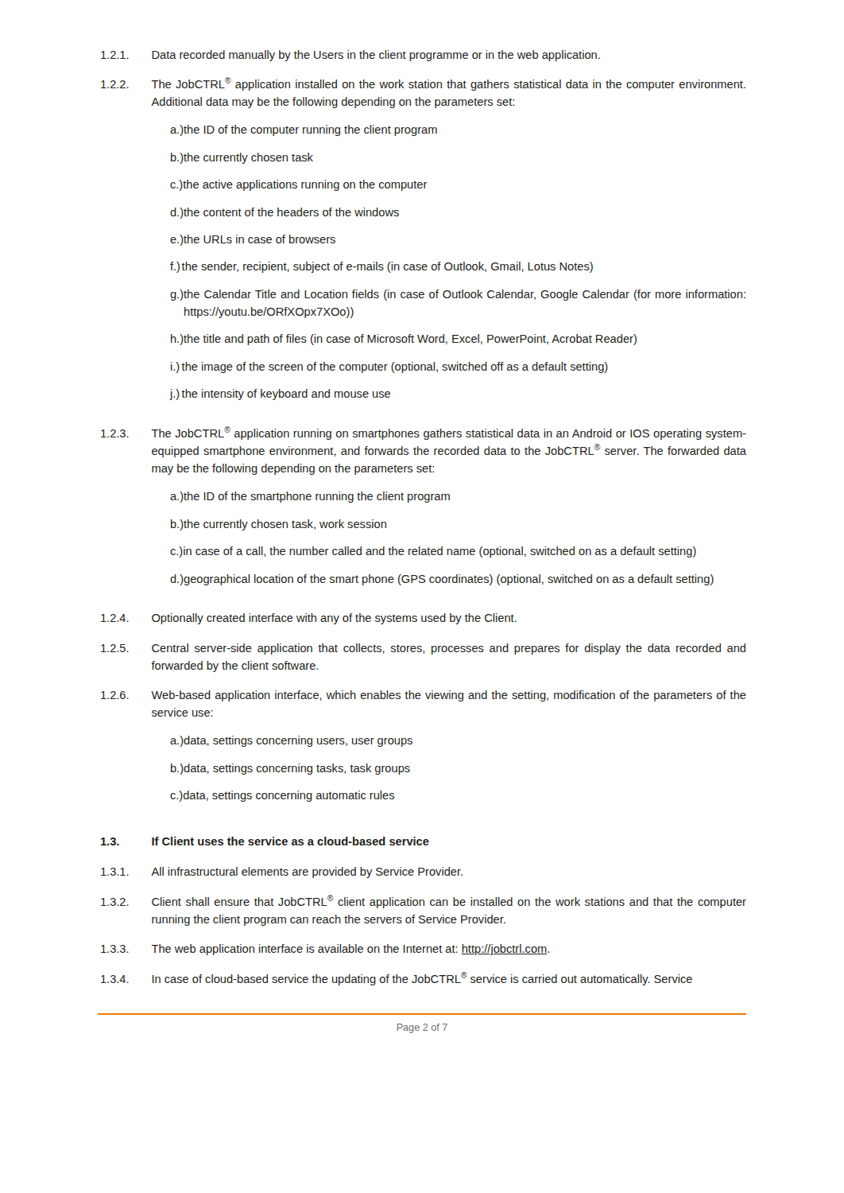1.2.1.
Data recorded manually by the Users in the client programme or in the web application.
1.2.2.
The JobCTRL® application installed on the work station that gathers statistical data in the computer environment. Additional data may be the following depending on the parameters set:
a.)
the ID of the computer running the client program
b.)
the currently chosen task
c.)
the active applications running on the computer
d.)
the content of the headers of the windows
e.)
the URLs in case of browsers
f.)
the sender, recipient, subject of e-mails (in case of Outlook, Gmail, Lotus Notes)
g.)
the Calendar Title and Location fields (in case of Outlook Calendar, Google Calendar (for more information: https://youtu.be/ORfXOpx7XOo))
h.)
the title and path of files (in case of Microsoft Word, Excel, PowerPoint, Acrobat Reader)
i.)
the image of the screen of the computer (optional, switched off as a default setting)
j.)
the intensity of keyboard and mouse use
1.2.3.
The JobCTRL® application running on smartphones gathers statistical data in an Android or IOS operating system-equipped smartphone environment, and forwards the recorded data to the JobCTRL® server. The forwarded data may be the following depending on the parameters set:
a.)
the ID of the smartphone running the client program
b.)
the currently chosen task, work session
c.)
in case of a call, the number called and the related name (optional, switched on as a default setting)
d.)
geographical location of the smart phone (GPS coordinates) (optional, switched on as a default setting)
1.2.4.
Optionally created interface with any of the systems used by the Client.
1.2.5.
Central server-side application that collects, stores, processes and prepares for display the data recorded and forwarded by the client software.
1.2.6.
Web-based application interface, which enables the viewing and the setting, modification of the parameters of the service use:
a.)
data, settings concerning users, user groups
b.)
data, settings concerning tasks, task groups
c.)
data, settings concerning automatic rules
1.3. If Client uses the service as a cloud-based service
1.3.1.
All infrastructural elements are provided by Service Provider.
1.3.2.
Client shall ensure that JobCTRL® client application can be installed on the work stations and that the computer running the client program can reach the servers of Service Provider.
1.3.3.
The web application interface is available on the Internet at: http://jobctrl.com.
1.3.4.
In case of cloud-based service the updating of the JobCTRL® service is carried out automatically. Service
Page 2 of 7